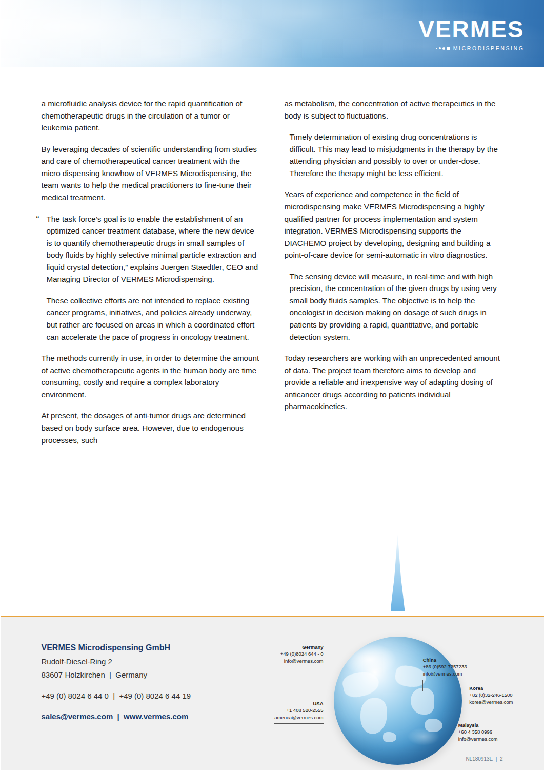VERMES
MICRODISPENSING
a microfluidic analysis device for the rapid quantification of chemotherapeutic drugs in the circulation of a tumor or leukemia patient.
By leveraging decades of scientific understanding from studies and care of chemotherapeutical cancer treatment with the micro dispensing knowhow of VERMES Microdispensing, the team wants to help the medical practitioners to fine-tune their medical treatment.
The task force’s goal is to enable the establishment of an optimized cancer treatment database, where the new device is to quantify chemotherapeutic drugs in small samples of body fluids by highly selective minimal particle extraction and liquid crystal detection,” explains Juergen Staedtler, CEO and Managing Director of VERMES Microdispensing.
These collective efforts are not intended to replace existing cancer programs, initiatives, and policies already underway, but rather are focused on areas in which a coordinated effort can accelerate the pace of progress in oncology treatment.
The methods currently in use, in order to determine the amount of active chemotherapeutic agents in the human body are time consuming, costly and require a complex laboratory environment.
At present, the dosages of anti-tumor drugs are determined based on body surface area. However, due to endogenous processes, such
as metabolism, the concentration of active therapeutics in the body is subject to fluctuations.
Timely determination of existing drug concentrations is difficult. This may lead to misjudgments in the therapy by the attending physician and possibly to over or under-dose. Therefore the therapy might be less efficient.
Years of experience and competence in the field of microdispensing make VERMES Microdispensing a highly qualified partner for process implementation and system integration. VERMES Microdispensing supports the DIACHEMO project by developing, designing and building a point-of-care device for semi-automatic in vitro diagnostics.
The sensing device will measure, in real-time and with high precision, the concentration of the given drugs by using very small body fluids samples. The objective is to help the oncologist in decision making on dosage of such drugs in patients by providing a rapid, quantitative, and portable detection system.
Today researchers are working with an unprecedented amount of data. The project team therefore aims to develop and provide a reliable and inexpensive way of adapting dosing of anticancer drugs according to patients individual pharmacokinetics.
VERMES Microdispensing GmbH
Rudolf-Diesel-Ring 2
83607 Holzkirchen | Germany
+49 (0) 8024 6 44 0 | +49 (0) 8024 6 44 19
sales@vermes.com | www.vermes.com
Germany
+49 (0)8024 644 - 0
info@vermes.com
USA
+1 408 520-2555
america@vermes.com
China
+86 (0)592 7257233
info@vermes.com
Korea
+82 (0)32-246-1500
korea@vermes.com
Malaysia
+60 4 358 0996
info@vermes.com
NL180913E | 2